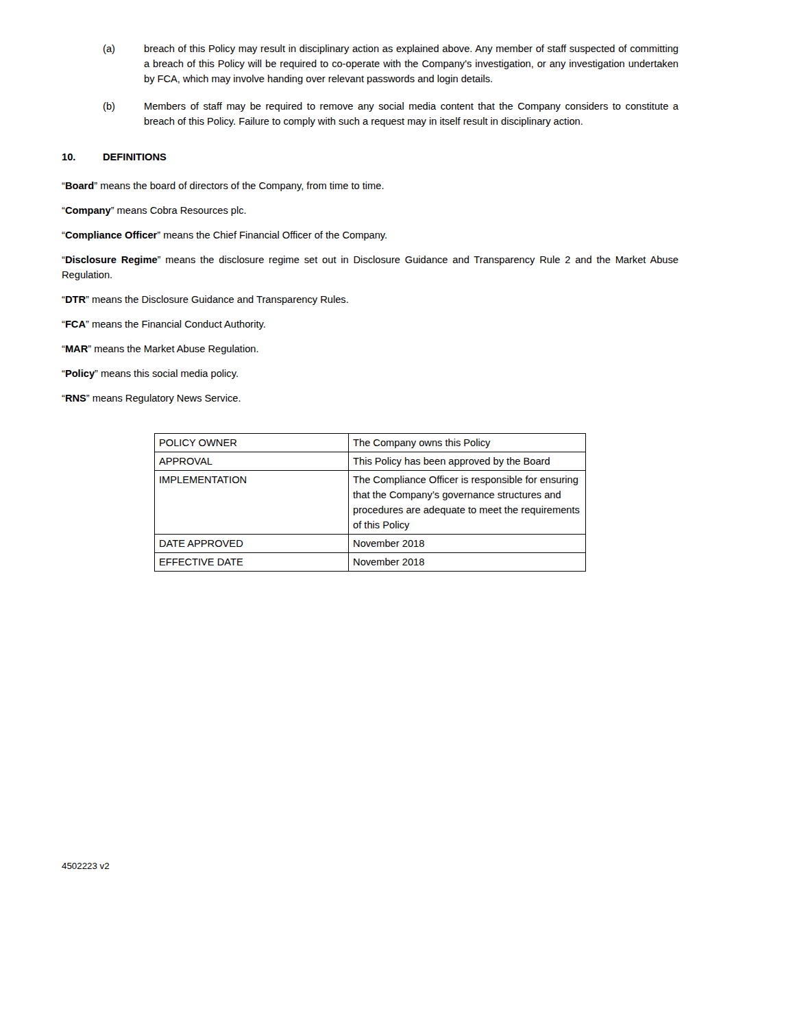(a)
breach of this Policy may result in disciplinary action as explained above. Any member of staff suspected of committing a breach of this Policy will be required to co-operate with the Company's investigation, or any investigation undertaken by FCA, which may involve handing over relevant passwords and login details.
(b)
Members of staff may be required to remove any social media content that the Company considers to constitute a breach of this Policy. Failure to comply with such a request may in itself result in disciplinary action.
10. DEFINITIONS
“Board” means the board of directors of the Company, from time to time.
“Company” means Cobra Resources plc.
“Compliance Officer” means the Chief Financial Officer of the Company.
“Disclosure Regime” means the disclosure regime set out in Disclosure Guidance and Transparency Rule 2 and the Market Abuse Regulation.
“DTR” means the Disclosure Guidance and Transparency Rules.
“FCA” means the Financial Conduct Authority.
“MAR” means the Market Abuse Regulation.
“Policy” means this social media policy.
“RNS” means Regulatory News Service.
| POLICY OWNER | The Company owns this Policy |
| APPROVAL | This Policy has been approved by the Board |
| IMPLEMENTATION | The Compliance Officer is responsible for ensuring that the Company’s governance structures and procedures are adequate to meet the requirements of this Policy |
| DATE APPROVED | November 2018 |
| EFFECTIVE DATE | November 2018 |
4502223 v2